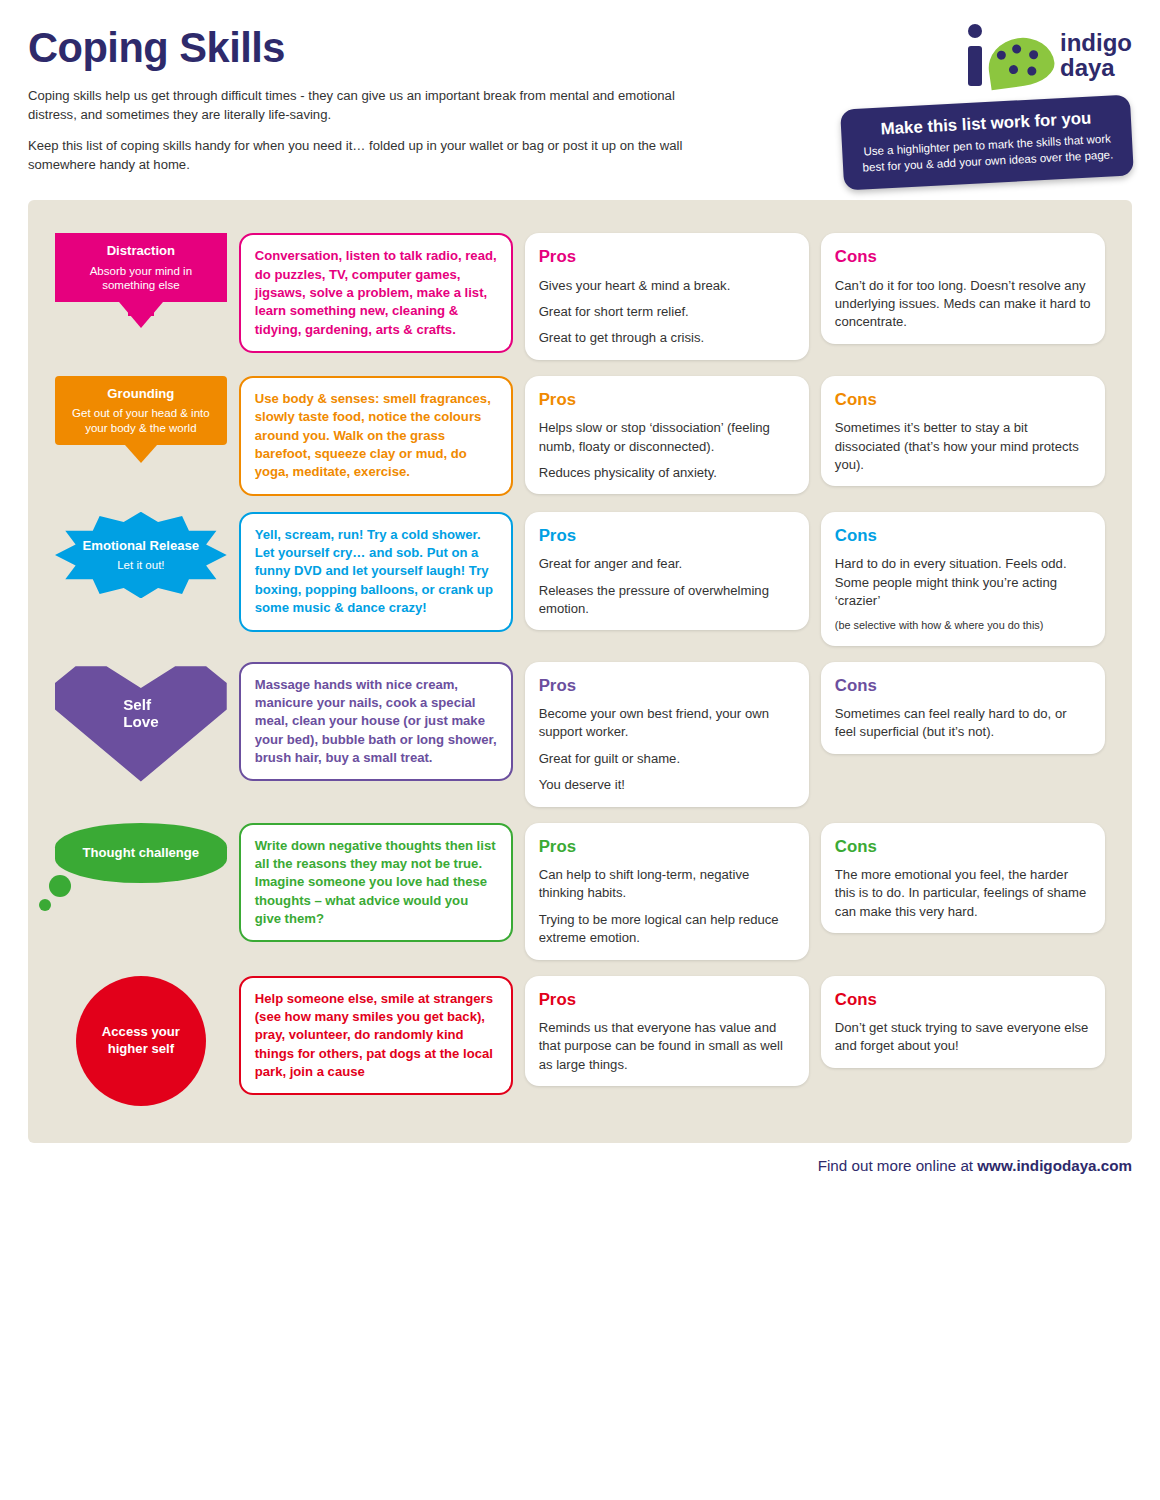Coping Skills
indigo
daya
Coping skills help us get through difficult times - they can give us an important break from mental and emotional distress, and sometimes they are literally life-saving.
Keep this list of coping skills handy for when you need it… folded up in your wallet or bag or post it up on the wall somewhere handy at home.
Make this list work for you
Use a highlighter pen to mark the skills that work best for you & add your own ideas over the page.
| Distraction Absorb your mind in something else | Conversation, listen to talk radio, read, do puzzles, TV, computer games, jigsaws, solve a problem, make a list, learn something new, cleaning & tidying, gardening, arts & crafts. | Pros Gives your heart & mind a break. Great for short term relief. Great to get through a crisis. | Cons Can’t do it for too long. Doesn’t resolve any underlying issues. Meds can make it hard to concentrate. |
| Grounding Get out of your head & into your body & the world | Use body & senses: smell fragrances, slowly taste food, notice the colours around you. Walk on the grass barefoot, squeeze clay or mud, do yoga, meditate, exercise. | Pros Helps slow or stop ‘dissociation’ (feeling numb, floaty or disconnected). Reduces physicality of anxiety. | Cons Sometimes it’s better to stay a bit dissociated (that’s how your mind protects you). |
| Emotional Release Let it out! | Yell, scream, run! Try a cold shower. Let yourself cry… and sob. Put on a funny DVD and let yourself laugh! Try boxing, popping balloons, or crank up some music & dance crazy! | Pros Great for anger and fear. Releases the pressure of overwhelming emotion. | Cons Hard to do in every situation. Feels odd. Some people might think you’re acting ‘crazier’ (be selective with how & where you do this) |
| Self Love | Massage hands with nice cream, manicure your nails, cook a special meal, clean your house (or just make your bed), bubble bath or long shower, brush hair, buy a small treat. | Pros Become your own best friend, your own support worker. Great for guilt or shame. You deserve it! | Cons Sometimes can feel really hard to do, or feel superficial (but it’s not). |
| Thought challenge | Write down negative thoughts then list all the reasons they may not be true. Imagine someone you love had these thoughts – what advice would you give them? | Pros Can help to shift long-term, negative thinking habits. Trying to be more logical can help reduce extreme emotion. | Cons The more emotional you feel, the harder this is to do. In particular, feelings of shame can make this very hard. |
| Access your higher self | Help someone else, smile at strangers (see how many smiles you get back), pray, volunteer, do randomly kind things for others, pat dogs at the local park, join a cause | Pros Reminds us that everyone has value and that purpose can be found in small as well as large things. | Cons Don’t get stuck trying to save everyone else and forget about you! |
Find out more online at www.indigodaya.com